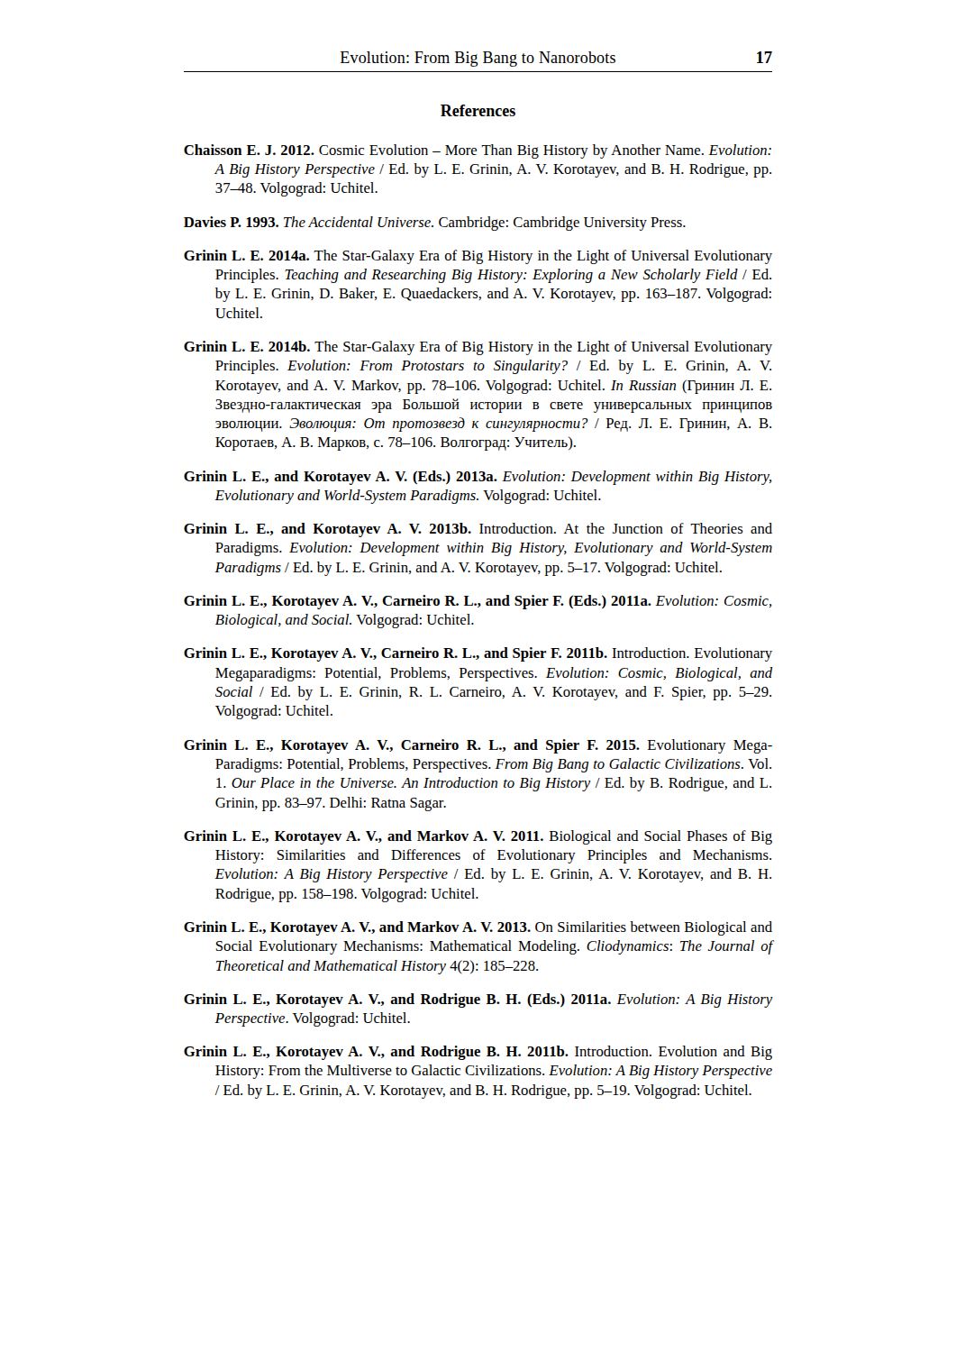Evolution: From Big Bang to Nanorobots 17
References
Chaisson E. J. 2012. Cosmic Evolution – More Than Big History by Another Name. Evolution: A Big History Perspective / Ed. by L. E. Grinin, A. V. Korotayev, and B. H. Rodrigue, pp. 37–48. Volgograd: Uchitel.
Davies P. 1993. The Accidental Universe. Cambridge: Cambridge University Press.
Grinin L. E. 2014a. The Star-Galaxy Era of Big History in the Light of Universal Evolutionary Principles. Teaching and Researching Big History: Exploring a New Scholarly Field / Ed. by L. E. Grinin, D. Baker, E. Quaedackers, and A. V. Korotayev, pp. 163–187. Volgograd: Uchitel.
Grinin L. E. 2014b. The Star-Galaxy Era of Big History in the Light of Universal Evolutionary Principles. Evolution: From Protostars to Singularity? / Ed. by L. E. Grinin, A. V. Korotayev, and A. V. Markov, pp. 78–106. Volgograd: Uchitel. In Russian (Гринин Л. Е. Звездно-галактическая эра Большой истории в свете универсальных принципов эволюции. Эволюция: От протозвезд к сингулярности? / Ред. Л. Е. Гринин, А. В. Коротаев, А. В. Марков, с. 78–106. Волгоград: Учитель).
Grinin L. E., and Korotayev A. V. (Eds.) 2013a. Evolution: Development within Big History, Evolutionary and World-System Paradigms. Volgograd: Uchitel.
Grinin L. E., and Korotayev A. V. 2013b. Introduction. At the Junction of Theories and Paradigms. Evolution: Development within Big History, Evolutionary and World-System Paradigms / Ed. by L. E. Grinin, and A. V. Korotayev, pp. 5–17. Volgograd: Uchitel.
Grinin L. E., Korotayev A. V., Carneiro R. L., and Spier F. (Eds.) 2011a. Evolution: Cosmic, Biological, and Social. Volgograd: Uchitel.
Grinin L. E., Korotayev A. V., Carneiro R. L., and Spier F. 2011b. Introduction. Evolutionary Megaparadigms: Potential, Problems, Perspectives. Evolution: Cosmic, Biological, and Social / Ed. by L. E. Grinin, R. L. Carneiro, A. V. Korotayev, and F. Spier, pp. 5–29. Volgograd: Uchitel.
Grinin L. E., Korotayev A. V., Carneiro R. L., and Spier F. 2015. Evolutionary Mega-Paradigms: Potential, Problems, Perspectives. From Big Bang to Galactic Civilizations. Vol. 1. Our Place in the Universe. An Introduction to Big History / Ed. by B. Rodrigue, and L. Grinin, pp. 83–97. Delhi: Ratna Sagar.
Grinin L. E., Korotayev A. V., and Markov A. V. 2011. Biological and Social Phases of Big History: Similarities and Differences of Evolutionary Principles and Mechanisms. Evolution: A Big History Perspective / Ed. by L. E. Grinin, A. V. Korotayev, and B. H. Rodrigue, pp. 158–198. Volgograd: Uchitel.
Grinin L. E., Korotayev A. V., and Markov A. V. 2013. On Similarities between Biological and Social Evolutionary Mechanisms: Mathematical Modeling. Cliodynamics: The Journal of Theoretical and Mathematical History 4(2): 185–228.
Grinin L. E., Korotayev A. V., and Rodrigue B. H. (Eds.) 2011a. Evolution: A Big History Perspective. Volgograd: Uchitel.
Grinin L. E., Korotayev A. V., and Rodrigue B. H. 2011b. Introduction. Evolution and Big History: From the Multiverse to Galactic Civilizations. Evolution: A Big History Perspective / Ed. by L. E. Grinin, A. V. Korotayev, and B. H. Rodrigue, pp. 5–19. Volgograd: Uchitel.